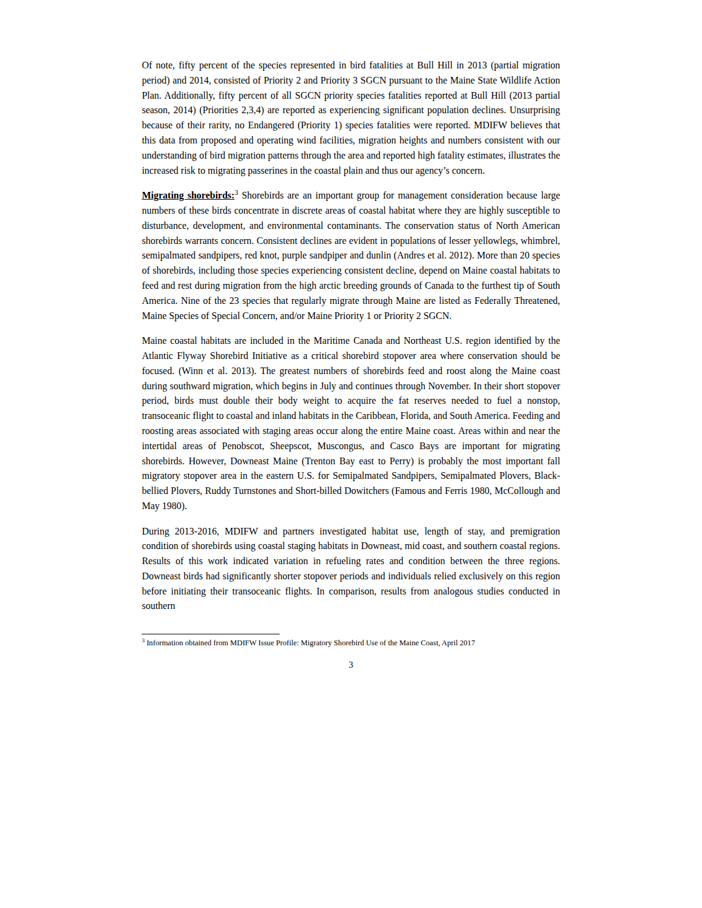Of note, fifty percent of the species represented in bird fatalities at Bull Hill in 2013 (partial migration period) and 2014, consisted of Priority 2 and Priority 3 SGCN pursuant to the Maine State Wildlife Action Plan. Additionally, fifty percent of all SGCN priority species fatalities reported at Bull Hill (2013 partial season, 2014) (Priorities 2,3,4) are reported as experiencing significant population declines. Unsurprising because of their rarity, no Endangered (Priority 1) species fatalities were reported. MDIFW believes that this data from proposed and operating wind facilities, migration heights and numbers consistent with our understanding of bird migration patterns through the area and reported high fatality estimates, illustrates the increased risk to migrating passerines in the coastal plain and thus our agency’s concern.
Migrating shorebirds:3 Shorebirds are an important group for management consideration because large numbers of these birds concentrate in discrete areas of coastal habitat where they are highly susceptible to disturbance, development, and environmental contaminants. The conservation status of North American shorebirds warrants concern. Consistent declines are evident in populations of lesser yellowlegs, whimbrel, semipalmated sandpipers, red knot, purple sandpiper and dunlin (Andres et al. 2012). More than 20 species of shorebirds, including those species experiencing consistent decline, depend on Maine coastal habitats to feed and rest during migration from the high arctic breeding grounds of Canada to the furthest tip of South America. Nine of the 23 species that regularly migrate through Maine are listed as Federally Threatened, Maine Species of Special Concern, and/or Maine Priority 1 or Priority 2 SGCN.
Maine coastal habitats are included in the Maritime Canada and Northeast U.S. region identified by the Atlantic Flyway Shorebird Initiative as a critical shorebird stopover area where conservation should be focused. (Winn et al. 2013). The greatest numbers of shorebirds feed and roost along the Maine coast during southward migration, which begins in July and continues through November. In their short stopover period, birds must double their body weight to acquire the fat reserves needed to fuel a nonstop, transoceanic flight to coastal and inland habitats in the Caribbean, Florida, and South America. Feeding and roosting areas associated with staging areas occur along the entire Maine coast. Areas within and near the intertidal areas of Penobscot, Sheepscot, Muscongus, and Casco Bays are important for migrating shorebirds. However, Downeast Maine (Trenton Bay east to Perry) is probably the most important fall migratory stopover area in the eastern U.S. for Semipalmated Sandpipers, Semipalmated Plovers, Black-bellied Plovers, Ruddy Turnstones and Short-billed Dowitchers (Famous and Ferris 1980, McCollough and May 1980).
During 2013-2016, MDIFW and partners investigated habitat use, length of stay, and premigration condition of shorebirds using coastal staging habitats in Downeast, mid coast, and southern coastal regions. Results of this work indicated variation in refueling rates and condition between the three regions. Downeast birds had significantly shorter stopover periods and individuals relied exclusively on this region before initiating their transoceanic flights. In comparison, results from analogous studies conducted in southern
3 Information obtained from MDIFW Issue Profile: Migratory Shorebird Use of the Maine Coast, April 2017
3